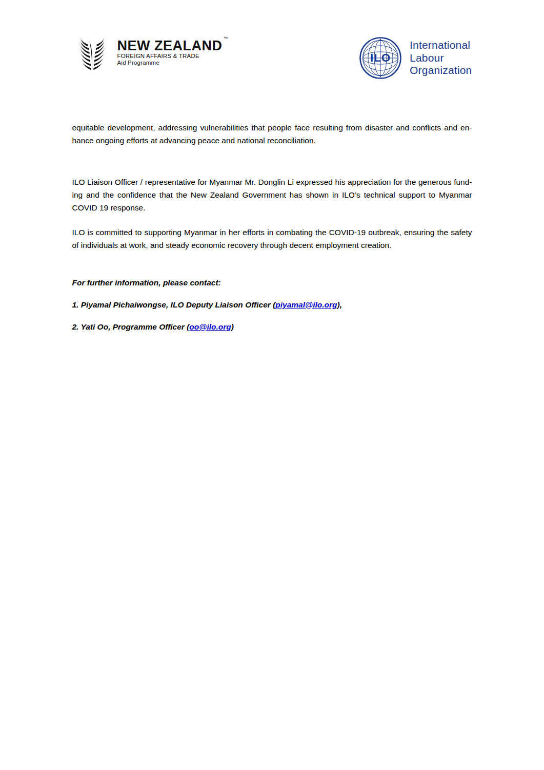NEW ZEALAND™
FOREIGN AFFAIRS & TRADE
Aid Programme
ILO
International
Labour
Organization
equitable development, addressing vulnerabilities that people face resulting from disaster and conflicts and enhance ongoing efforts at advancing peace and national reconciliation.
ILO Liaison Officer / representative for Myanmar Mr. Donglin Li expressed his appreciation for the generous funding and the confidence that the New Zealand Government has shown in ILO’s technical support to Myanmar COVID 19 response.
ILO is committed to supporting Myanmar in her efforts in combating the COVID-19 outbreak, ensuring the safety of individuals at work, and steady economic recovery through decent employment creation.
For further information, please contact:
1. Piyamal Pichaiwongse, ILO Deputy Liaison Officer (piyamal@ilo.org),
2. Yati Oo, Programme Officer (oo@ilo.org)